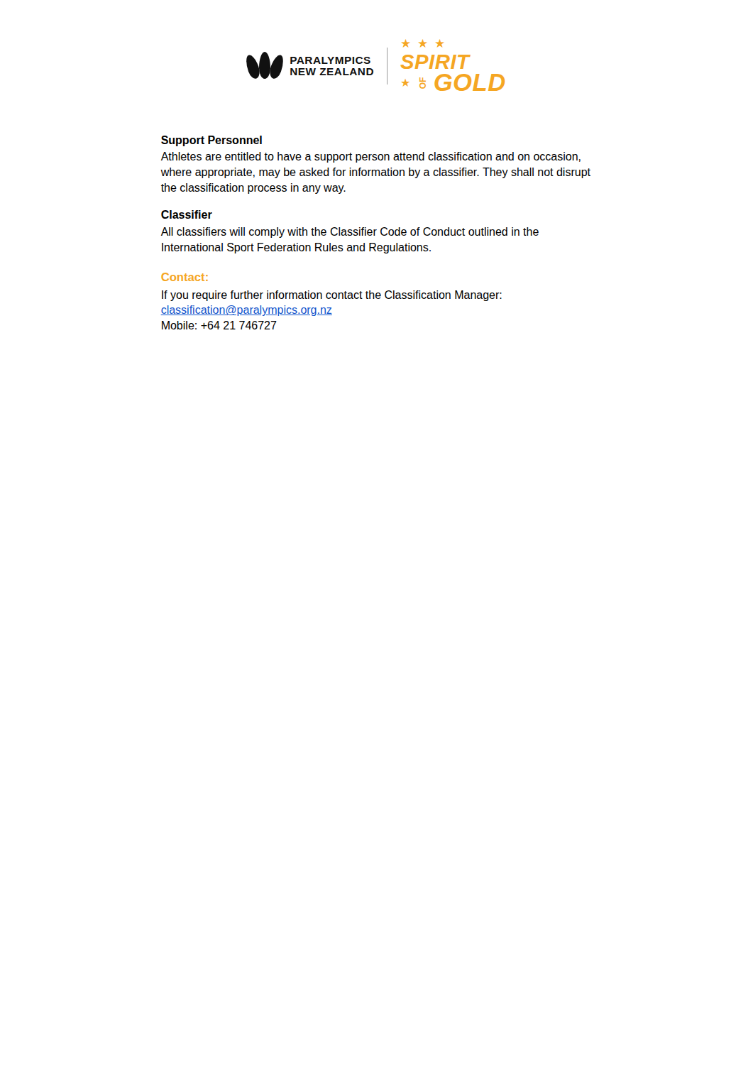PARALYMPICS
NEW ZEALAND
★ ★ ★ SPIRIT
★ OF GOLD
Support Personnel
Athletes are entitled to have a support person attend classification and on occasion, where appropriate, may be asked for information by a classifier. They shall not disrupt the classification process in any way.
Classifier
All classifiers will comply with the Classifier Code of Conduct outlined in the International Sport Federation Rules and Regulations.
Contact:
If you require further information contact the Classification Manager:
classification@paralympics.org.nz
Mobile: +64 21 746727